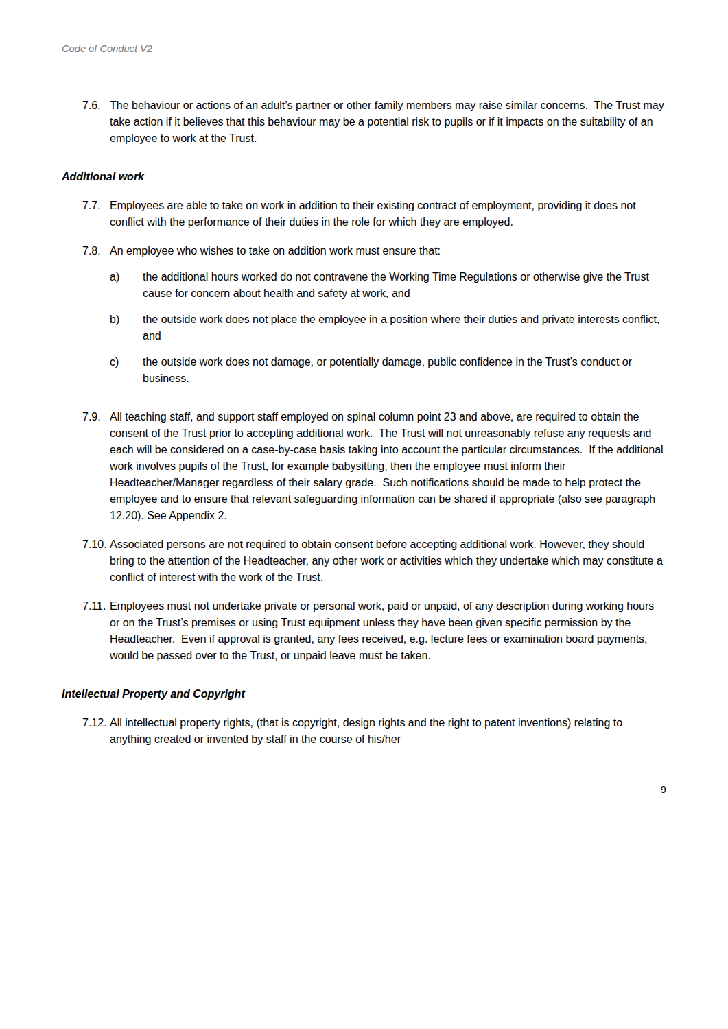Code of Conduct V2
7.6.
The behaviour or actions of an adult’s partner or other family members may raise similar concerns. The Trust may take action if it believes that this behaviour may be a potential risk to pupils or if it impacts on the suitability of an employee to work at the Trust.
Additional work
7.7.
Employees are able to take on work in addition to their existing contract of employment, providing it does not conflict with the performance of their duties in the role for which they are employed.
7.8.
An employee who wishes to take on addition work must ensure that:
a) the additional hours worked do not contravene the Working Time Regulations or otherwise give the Trust cause for concern about health and safety at work, and
b) the outside work does not place the employee in a position where their duties and private interests conflict, and
c) the outside work does not damage, or potentially damage, public confidence in the Trust’s conduct or business.
7.9.
All teaching staff, and support staff employed on spinal column point 23 and above, are required to obtain the consent of the Trust prior to accepting additional work. The Trust will not unreasonably refuse any requests and each will be considered on a case-by-case basis taking into account the particular circumstances. If the additional work involves pupils of the Trust, for example babysitting, then the employee must inform their Headteacher/Manager regardless of their salary grade. Such notifications should be made to help protect the employee and to ensure that relevant safeguarding information can be shared if appropriate (also see paragraph 12.20). See Appendix 2.
7.10.
Associated persons are not required to obtain consent before accepting additional work. However, they should bring to the attention of the Headteacher, any other work or activities which they undertake which may constitute a conflict of interest with the work of the Trust.
7.11.
Employees must not undertake private or personal work, paid or unpaid, of any description during working hours or on the Trust’s premises or using Trust equipment unless they have been given specific permission by the Headteacher. Even if approval is granted, any fees received, e.g. lecture fees or examination board payments, would be passed over to the Trust, or unpaid leave must be taken.
Intellectual Property and Copyright
7.12.
All intellectual property rights, (that is copyright, design rights and the right to patent inventions) relating to anything created or invented by staff in the course of his/her
9